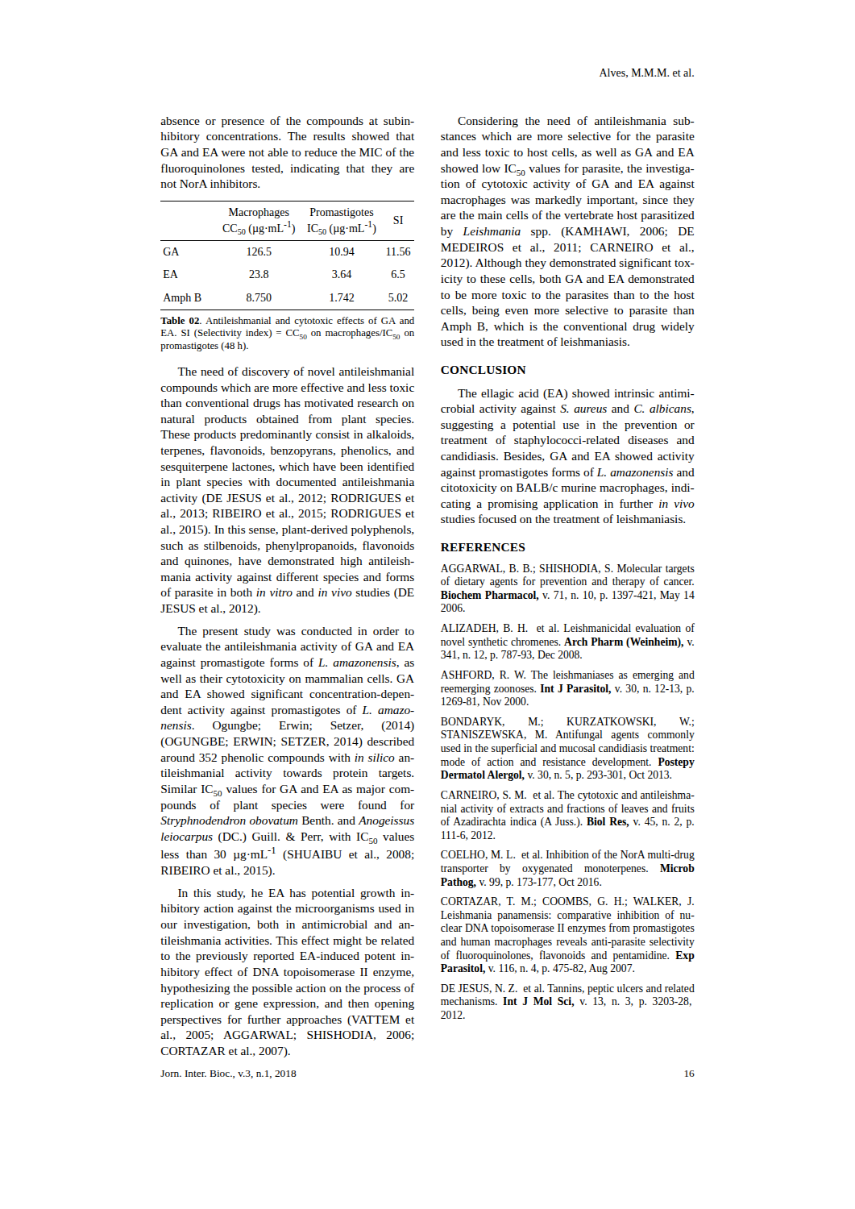Alves, M.M.M. et al.
absence or presence of the compounds at subinhibitory concentrations. The results showed that GA and EA were not able to reduce the MIC of the fluoroquinolones tested, indicating that they are not NorA inhibitors.
| | Macrophages CC 50 (µg·mL -1 ) | Promastigotes IC 50 (µg·mL -1 ) | SI |
| --- | --- | --- | --- |
| GA | 126.5 | 10.94 | 11.56 |
| EA | 23.8 | 3.64 | 6.5 |
| Amph B | 8.750 | 1.742 | 5.02 |
Table 02. Antileishmanial and cytotoxic effects of GA and EA. SI (Selectivity index) = CC50 on macrophages/IC50 on promastigotes (48 h).
The need of discovery of novel antileishmanial compounds which are more effective and less toxic than conventional drugs has motivated research on natural products obtained from plant species. These products predominantly consist in alkaloids, terpenes, flavonoids, benzopyrans, phenolics, and sesquiterpene lactones, which have been identified in plant species with documented antileishmania activity (DE JESUS et al., 2012; RODRIGUES et al., 2013; RIBEIRO et al., 2015; RODRIGUES et al., 2015). In this sense, plant-derived polyphenols, such as stilbenoids, phenylpropanoids, flavonoids and quinones, have demonstrated high antileishmania activity against different species and forms of parasite in both in vitro and in vivo studies (DE JESUS et al., 2012).
The present study was conducted in order to evaluate the antileishmania activity of GA and EA against promastigote forms of L. amazonensis, as well as their cytotoxicity on mammalian cells. GA and EA showed significant concentration-dependent activity against promastigotes of L. amazonensis. Ogungbe; Erwin; Setzer, (2014) (OGUNGBE; ERWIN; SETZER, 2014) described around 352 phenolic compounds with in silico antileishmanial activity towards protein targets. Similar IC50 values for GA and EA as major compounds of plant species were found for Stryphnodendron obovatum Benth. and Anogeissus leiocarpus (DC.) Guill. & Perr, with IC50 values less than 30 µg·mL-1 (SHUAIBU et al., 2008; RIBEIRO et al., 2015).
In this study, he EA has potential growth inhibitory action against the microorganisms used in our investigation, both in antimicrobial and antileishmania activities. This effect might be related to the previously reported EA-induced potent inhibitory effect of DNA topoisomerase II enzyme, hypothesizing the possible action on the process of replication or gene expression, and then opening perspectives for further approaches (VATTEM et al., 2005; AGGARWAL; SHISHODIA, 2006; CORTAZAR et al., 2007).
Considering the need of antileishmania substances which are more selective for the parasite and less toxic to host cells, as well as GA and EA showed low IC50 values for parasite, the investigation of cytotoxic activity of GA and EA against macrophages was markedly important, since they are the main cells of the vertebrate host parasitized by Leishmania spp. (KAMHAWI, 2006; DE MEDEIROS et al., 2011; CARNEIRO et al., 2012). Although they demonstrated significant toxicity to these cells, both GA and EA demonstrated to be more toxic to the parasites than to the host cells, being even more selective to parasite than Amph B, which is the conventional drug widely used in the treatment of leishmaniasis.
Conclusion
The ellagic acid (EA) showed intrinsic antimicrobial activity against S. aureus and C. albicans, suggesting a potential use in the prevention or treatment of staphylococci-related diseases and candidiasis. Besides, GA and EA showed activity against promastigotes forms of L. amazonensis and citotoxicity on BALB/c murine macrophages, indicating a promising application in further in vivo studies focused on the treatment of leishmaniasis.
References
AGGARWAL, B. B.; SHISHODIA, S. Molecular targets of dietary agents for prevention and therapy of cancer. Biochem Pharmacol, v. 71, n. 10, p. 1397-421, May 14 2006.
ALIZADEH, B. H. et al. Leishmanicidal evaluation of novel synthetic chromenes. Arch Pharm (Weinheim), v. 341, n. 12, p. 787-93, Dec 2008.
ASHFORD, R. W. The leishmaniases as emerging and reemerging zoonoses. Int J Parasitol, v. 30, n. 12-13, p. 1269-81, Nov 2000.
BONDARYK, M.; KURZATKOWSKI, W.; STANISZEWSKA, M. Antifungal agents commonly used in the superficial and mucosal candidiasis treatment: mode of action and resistance development. Postepy Dermatol Alergol, v. 30, n. 5, p. 293-301, Oct 2013.
CARNEIRO, S. M. et al. The cytotoxic and antileishmanial activity of extracts and fractions of leaves and fruits of Azadirachta indica (A Juss.). Biol Res, v. 45, n. 2, p. 111-6, 2012.
COELHO, M. L. et al. Inhibition of the NorA multi-drug transporter by oxygenated monoterpenes. Microb Pathog, v. 99, p. 173-177, Oct 2016.
CORTAZAR, T. M.; COOMBS, G. H.; WALKER, J. Leishmania panamensis: comparative inhibition of nuclear DNA topoisomerase II enzymes from promastigotes and human macrophages reveals anti-parasite selectivity of fluoroquinolones, flavonoids and pentamidine. Exp Parasitol, v. 116, n. 4, p. 475-82, Aug 2007.
DE JESUS, N. Z. et al. Tannins, peptic ulcers and related mechanisms. Int J Mol Sci, v. 13, n. 3, p. 3203-28, 2012.
Jorn. Inter. Bioc., v.3, n.1, 2018 16